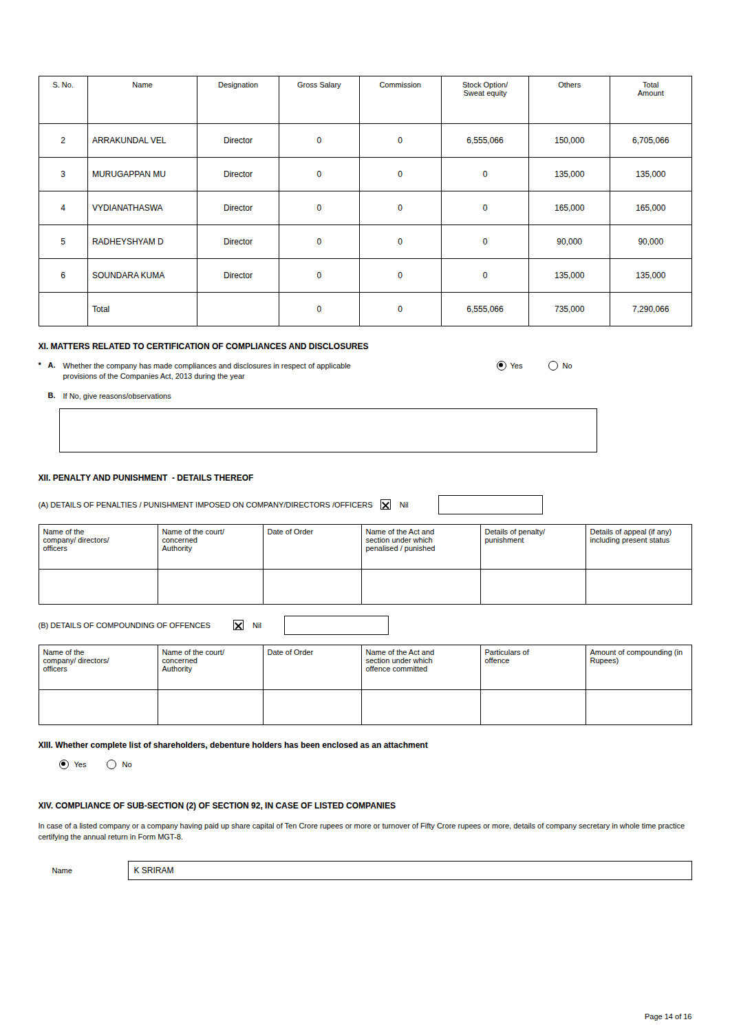| S. No. | Name | Designation | Gross Salary | Commission | Stock Option/ Sweat equity | Others | Total Amount |
| --- | --- | --- | --- | --- | --- | --- | --- |
| 2 | ARRAKUNDAL VEL | Director | 0 | 0 | 6,555,066 | 150,000 | 6,705,066 |
| 3 | MURUGAPPAN MU | Director | 0 | 0 | 0 | 135,000 | 135,000 |
| 4 | VYDIANATHASWA | Director | 0 | 0 | 0 | 165,000 | 165,000 |
| 5 | RADHEYSHYAM D | Director | 0 | 0 | 0 | 90,000 | 90,000 |
| 6 | SOUNDARA KUMA | Director | 0 | 0 | 0 | 135,000 | 135,000 |
| | Total | | 0 | 0 | 6,555,066 | 735,000 | 7,290,066 |
XI. MATTERS RELATED TO CERTIFICATION OF COMPLIANCES AND DISCLOSURES
*
A.
Whether the company has made compliances and disclosures in respect of applicable
provisions of the Companies Act, 2013 during the year
Yes No
B.
If No, give reasons/observations
XII. PENALTY AND PUNISHMENT - DETAILS THEREOF
(A) DETAILS OF PENALTIES / PUNISHMENT IMPOSED ON COMPANY/DIRECTORS /OFFICERS Nil
| Name of the company/ directors/ officers | Name of the court/ concerned Authority | Date of Order | Name of the Act and section under which penalised / punished | Details of penalty/ punishment | Details of appeal (if any) including present status |
| --- | --- | --- | --- | --- | --- |
(B) DETAILS OF COMPOUNDING OF OFFENCES Nil
| Name of the company/ directors/ officers | Name of the court/ concerned Authority | Date of Order | Name of the Act and section under which offence committed | Particulars of offence | Amount of compounding (in Rupees) |
| --- | --- | --- | --- | --- | --- |
XIII. Whether complete list of shareholders, debenture holders has been enclosed as an attachment
Yes No
XIV. COMPLIANCE OF SUB-SECTION (2) OF SECTION 92, IN CASE OF LISTED COMPANIES
In case of a listed company or a company having paid up share capital of Ten Crore rupees or more or turnover of Fifty Crore rupees or more, details of company secretary in whole time practice certifying the annual return in Form MGT-8.
Name
K SRIRAM
Page 14 of 16